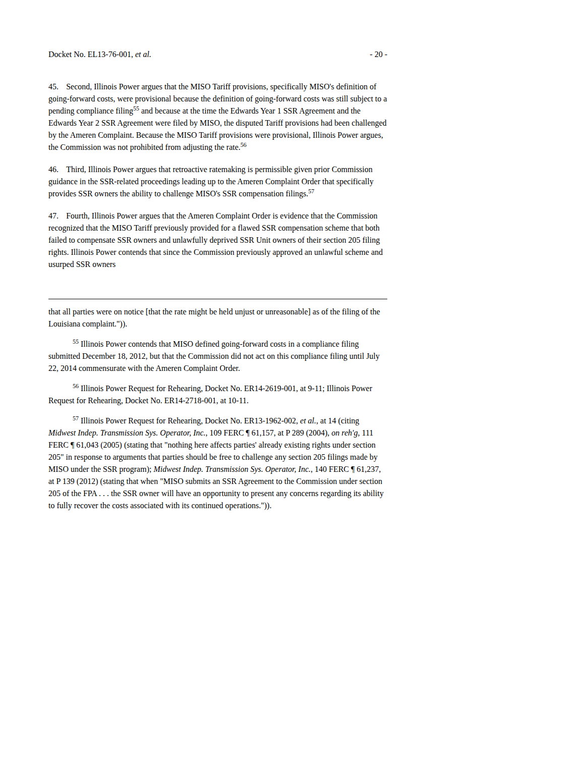Docket No. EL13-76-001, et al.
- 20 -
45. Second, Illinois Power argues that the MISO Tariff provisions, specifically MISO's definition of going-forward costs, were provisional because the definition of going-forward costs was still subject to a pending compliance filing55 and because at the time the Edwards Year 1 SSR Agreement and the Edwards Year 2 SSR Agreement were filed by MISO, the disputed Tariff provisions had been challenged by the Ameren Complaint. Because the MISO Tariff provisions were provisional, Illinois Power argues, the Commission was not prohibited from adjusting the rate.56
46. Third, Illinois Power argues that retroactive ratemaking is permissible given prior Commission guidance in the SSR-related proceedings leading up to the Ameren Complaint Order that specifically provides SSR owners the ability to challenge MISO's SSR compensation filings.57
47. Fourth, Illinois Power argues that the Ameren Complaint Order is evidence that the Commission recognized that the MISO Tariff previously provided for a flawed SSR compensation scheme that both failed to compensate SSR owners and unlawfully deprived SSR Unit owners of their section 205 filing rights. Illinois Power contends that since the Commission previously approved an unlawful scheme and usurped SSR owners
that all parties were on notice [that the rate might be held unjust or unreasonable] as of the filing of the Louisiana complaint.")).
55 Illinois Power contends that MISO defined going-forward costs in a compliance filing submitted December 18, 2012, but that the Commission did not act on this compliance filing until July 22, 2014 commensurate with the Ameren Complaint Order.
56 Illinois Power Request for Rehearing, Docket No. ER14-2619-001, at 9-11; Illinois Power Request for Rehearing, Docket No. ER14-2718-001, at 10-11.
57 Illinois Power Request for Rehearing, Docket No. ER13-1962-002, et al., at 14 (citing Midwest Indep. Transmission Sys. Operator, Inc., 109 FERC ¶ 61,157, at P 289 (2004), on reh'g, 111 FERC ¶ 61,043 (2005) (stating that "nothing here affects parties' already existing rights under section 205" in response to arguments that parties should be free to challenge any section 205 filings made by MISO under the SSR program); Midwest Indep. Transmission Sys. Operator, Inc., 140 FERC ¶ 61,237, at P 139 (2012) (stating that when "MISO submits an SSR Agreement to the Commission under section 205 of the FPA . . . the SSR owner will have an opportunity to present any concerns regarding its ability to fully recover the costs associated with its continued operations.")).